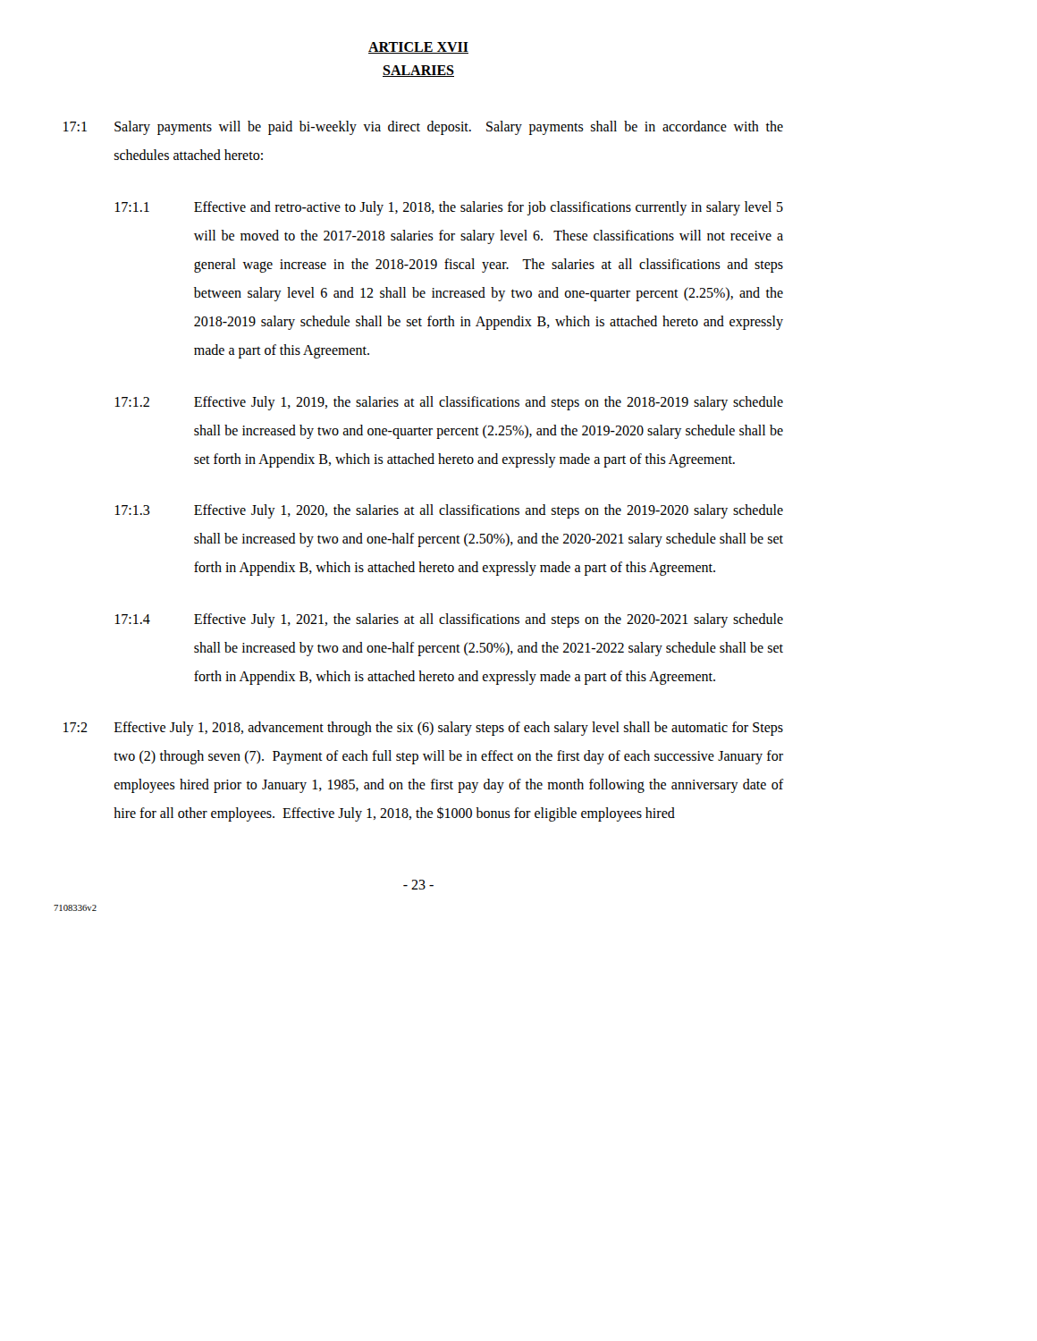ARTICLE XVII
SALARIES
17:1
Salary payments will be paid bi-weekly via direct deposit. Salary payments shall be in accordance with the schedules attached hereto:
17:1.1
Effective and retro-active to July 1, 2018, the salaries for job classifications currently in salary level 5 will be moved to the 2017-2018 salaries for salary level 6. These classifications will not receive a general wage increase in the 2018-2019 fiscal year. The salaries at all classifications and steps between salary level 6 and 12 shall be increased by two and one-quarter percent (2.25%), and the 2018-2019 salary schedule shall be set forth in Appendix B, which is attached hereto and expressly made a part of this Agreement.
17:1.2
Effective July 1, 2019, the salaries at all classifications and steps on the 2018-2019 salary schedule shall be increased by two and one-quarter percent (2.25%), and the 2019-2020 salary schedule shall be set forth in Appendix B, which is attached hereto and expressly made a part of this Agreement.
17:1.3
Effective July 1, 2020, the salaries at all classifications and steps on the 2019-2020 salary schedule shall be increased by two and one-half percent (2.50%), and the 2020-2021 salary schedule shall be set forth in Appendix B, which is attached hereto and expressly made a part of this Agreement.
17:1.4
Effective July 1, 2021, the salaries at all classifications and steps on the 2020-2021 salary schedule shall be increased by two and one-half percent (2.50%), and the 2021-2022 salary schedule shall be set forth in Appendix B, which is attached hereto and expressly made a part of this Agreement.
17:2
Effective July 1, 2018, advancement through the six (6) salary steps of each salary level shall be automatic for Steps two (2) through seven (7). Payment of each full step will be in effect on the first day of each successive January for employees hired prior to January 1, 1985, and on the first pay day of the month following the anniversary date of hire for all other employees. Effective July 1, 2018, the $1000 bonus for eligible employees hired
- 23 -
7108336v2